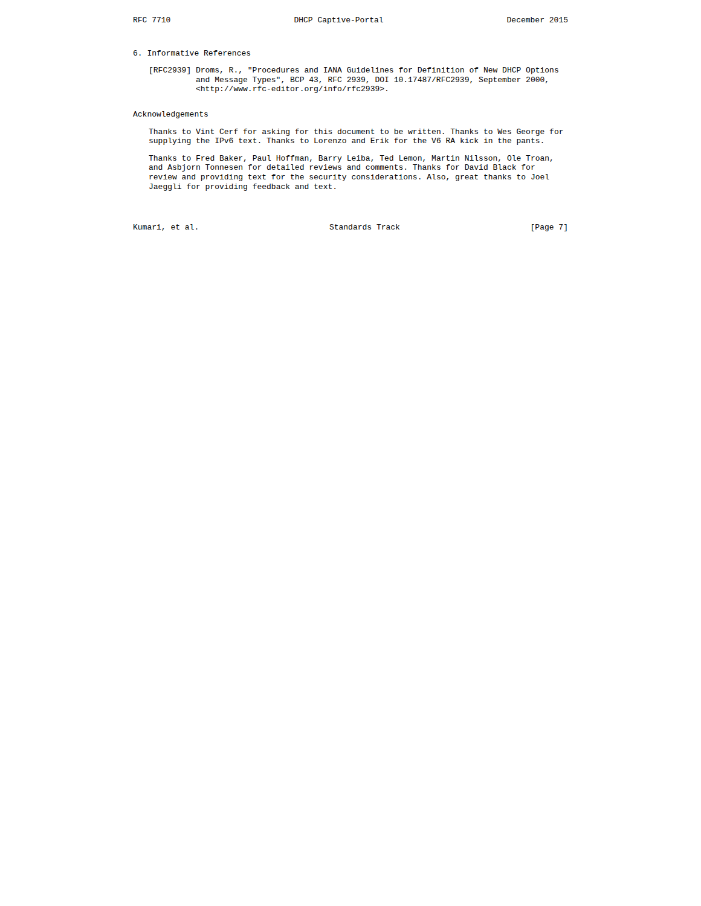RFC 7710 DHCP Captive-Portal December 2015
6. Informative References
[RFC2939]
Droms, R., "Procedures and IANA Guidelines for Definition of New DHCP Options and Message Types", BCP 43, RFC 2939, DOI 10.17487/RFC2939, September 2000, <http://www.rfc-editor.org/info/rfc2939>.
Acknowledgements
Thanks to Vint Cerf for asking for this document to be written. Thanks to Wes George for supplying the IPv6 text. Thanks to Lorenzo and Erik for the V6 RA kick in the pants.
Thanks to Fred Baker, Paul Hoffman, Barry Leiba, Ted Lemon, Martin Nilsson, Ole Troan, and Asbjorn Tonnesen for detailed reviews and comments. Thanks for David Black for review and providing text for the security considerations. Also, great thanks to Joel Jaeggli for providing feedback and text.
Kumari, et al. Standards Track [Page 7]